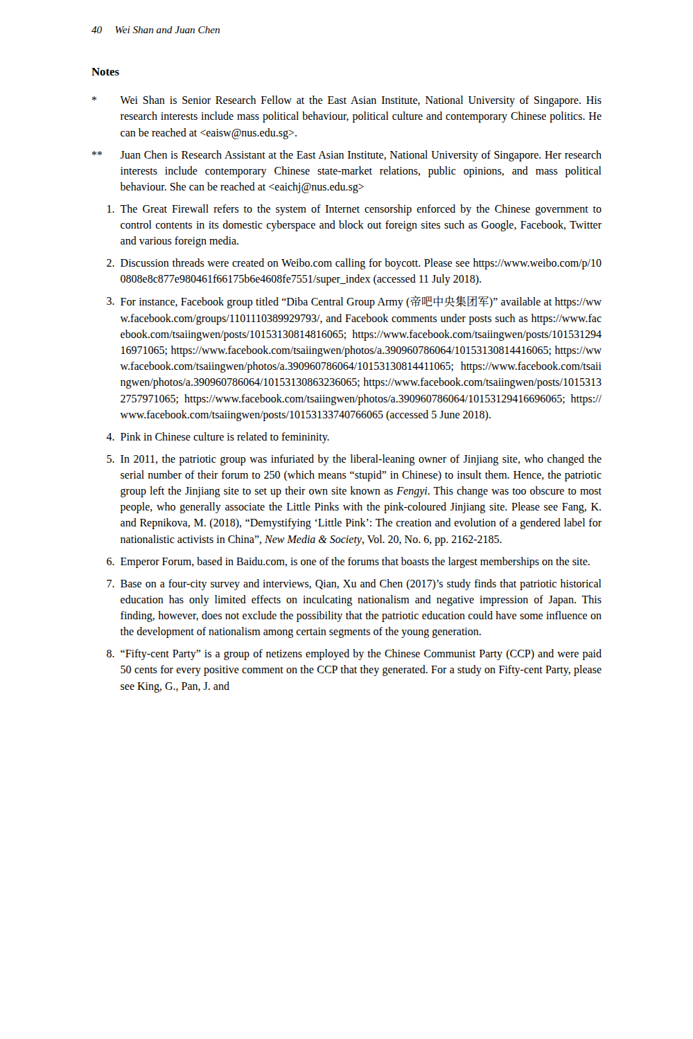40 Wei Shan and Juan Chen
Notes
*Wei Shan is Senior Research Fellow at the East Asian Institute, National University of Singapore. His research interests include mass political behaviour, political culture and contemporary Chinese politics. He can be reached at <eaisw@nus.edu.sg>.
**Juan Chen is Research Assistant at the East Asian Institute, National University of Singapore. Her research interests include contemporary Chinese state-market relations, public opinions, and mass political behaviour. She can be reached at <eaichj@nus.edu.sg>
1. The Great Firewall refers to the system of Internet censorship enforced by the Chinese government to control contents in its domestic cyberspace and block out foreign sites such as Google, Facebook, Twitter and various foreign media.
2. Discussion threads were created on Weibo.com calling for boycott. Please see https://www.weibo.com/p/100808e8c877e980461f66175b6e4608fe7551/super_index (accessed 11 July 2018).
3. For instance, Facebook group titled “Diba Central Group Army (帝吧中央集团军)” available at https://www.facebook.com/groups/1101110389929793/, and Facebook comments under posts such as https://www.facebook.com/tsaiingwen/posts/10153130814816065; https://www.facebook.com/tsaiingwen/posts/10153129416971065; https://www.facebook.com/tsaiingwen/photos/a.390960786064/10153130814416065; https://www.facebook.com/tsaiingwen/photos/a.390960786064/10153130814411065; https://www.facebook.com/tsaiingwen/photos/a.390960786064/10153130863236065; https://www.facebook.com/tsaiingwen/posts/10153132757971065; https://www.facebook.com/tsaiingwen/photos/a.390960786064/10153129416696065; https://www.facebook.com/tsaiingwen/posts/10153133740766065 (accessed 5 June 2018).
4. Pink in Chinese culture is related to femininity.
5. In 2011, the patriotic group was infuriated by the liberal-leaning owner of Jinjiang site, who changed the serial number of their forum to 250 (which means “stupid” in Chinese) to insult them. Hence, the patriotic group left the Jinjiang site to set up their own site known as Fengyi. This change was too obscure to most people, who generally associate the Little Pinks with the pink-coloured Jinjiang site. Please see Fang, K. and Repnikova, M. (2018), “Demystifying ‘Little Pink’: The creation and evolution of a gendered label for nationalistic activists in China”, New Media & Society, Vol. 20, No. 6, pp. 2162-2185.
6. Emperor Forum, based in Baidu.com, is one of the forums that boasts the largest memberships on the site.
7. Base on a four-city survey and interviews, Qian, Xu and Chen (2017)’s study finds that patriotic historical education has only limited effects on inculcating nationalism and negative impression of Japan. This finding, however, does not exclude the possibility that the patriotic education could have some influence on the development of nationalism among certain segments of the young generation.
8.“Fifty-cent Party” is a group of netizens employed by the Chinese Communist Party (CCP) and were paid 50 cents for every positive comment on the CCP that they generated. For a study on Fifty-cent Party, please see King, G., Pan, J. and